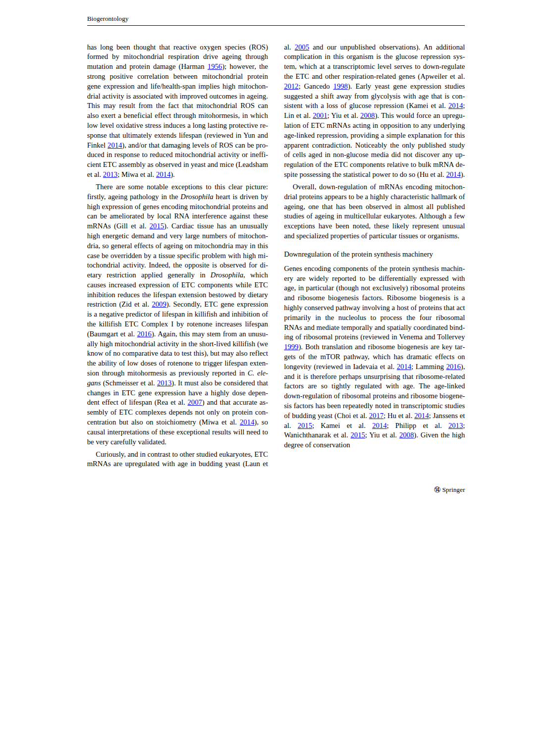Biogerontology
has long been thought that reactive oxygen species (ROS) formed by mitochondrial respiration drive ageing through mutation and protein damage (Harman 1956); however, the strong positive correlation between mitochondrial protein gene expression and life/health-span implies high mitochondrial activity is associated with improved outcomes in ageing. This may result from the fact that mitochondrial ROS can also exert a beneficial effect through mitohormesis, in which low level oxidative stress induces a long lasting protective response that ultimately extends lifespan (reviewed in Yun and Finkel 2014), and/or that damaging levels of ROS can be produced in response to reduced mitochondrial activity or inefficient ETC assembly as observed in yeast and mice (Leadsham et al. 2013; Miwa et al. 2014).
There are some notable exceptions to this clear picture: firstly, ageing pathology in the Drosophila heart is driven by high expression of genes encoding mitochondrial proteins and can be ameliorated by local RNA interference against these mRNAs (Gill et al. 2015). Cardiac tissue has an unusually high energetic demand and very large numbers of mitochondria, so general effects of ageing on mitochondria may in this case be overridden by a tissue specific problem with high mitochondrial activity. Indeed, the opposite is observed for dietary restriction applied generally in Drosophila, which causes increased expression of ETC components while ETC inhibition reduces the lifespan extension bestowed by dietary restriction (Zid et al. 2009). Secondly, ETC gene expression is a negative predictor of lifespan in killifish and inhibition of the killifish ETC Complex I by rotenone increases lifespan (Baumgart et al. 2016). Again, this may stem from an unusually high mitochondrial activity in the short-lived killifish (we know of no comparative data to test this), but may also reflect the ability of low doses of rotenone to trigger lifespan extension through mitohormesis as previously reported in C. elegans (Schmeisser et al. 2013). It must also be considered that changes in ETC gene expression have a highly dose dependent effect of lifespan (Rea et al. 2007) and that accurate assembly of ETC complexes depends not only on protein concentration but also on stoichiometry (Miwa et al. 2014), so causal interpretations of these exceptional results will need to be very carefully validated.
Curiously, and in contrast to other studied eukaryotes, ETC mRNAs are upregulated with age in budding yeast (Laun et al. 2005 and our unpublished observations). An additional complication in this organism is the glucose repression system, which at a transcriptomic level serves to down-regulate the ETC and other respiration-related genes (Apweiler et al. 2012; Gancedo 1998). Early yeast gene expression studies suggested a shift away from glycolysis with age that is consistent with a loss of glucose repression (Kamei et al. 2014; Lin et al. 2001; Yiu et al. 2008). This would force an upregulation of ETC mRNAs acting in opposition to any underlying age-linked repression, providing a simple explanation for this apparent contradiction. Noticeably the only published study of cells aged in non-glucose media did not discover any upregulation of the ETC components relative to bulk mRNA despite possessing the statistical power to do so (Hu et al. 2014).
Overall, down-regulation of mRNAs encoding mitochondrial proteins appears to be a highly characteristic hallmark of ageing, one that has been observed in almost all published studies of ageing in multicellular eukaryotes. Although a few exceptions have been noted, these likely represent unusual and specialized properties of particular tissues or organisms.
Downregulation of the protein synthesis machinery
Genes encoding components of the protein synthesis machinery are widely reported to be differentially expressed with age, in particular (though not exclusively) ribosomal proteins and ribosome biogenesis factors. Ribosome biogenesis is a highly conserved pathway involving a host of proteins that act primarily in the nucleolus to process the four ribosomal RNAs and mediate temporally and spatially coordinated binding of ribosomal proteins (reviewed in Venema and Tollervey 1999). Both translation and ribosome biogenesis are key targets of the mTOR pathway, which has dramatic effects on longevity (reviewed in Iadevaia et al. 2014; Lamming 2016), and it is therefore perhaps unsurprising that ribosome-related factors are so tightly regulated with age. The age-linked down-regulation of ribosomal proteins and ribosome biogenesis factors has been repeatedly noted in transcriptomic studies of budding yeast (Choi et al. 2017; Hu et al. 2014; Janssens et al. 2015; Kamei et al. 2014; Philipp et al. 2013; Wanichthanarak et al. 2015; Yiu et al. 2008). Given the high degree of conservation
⑭ Springer